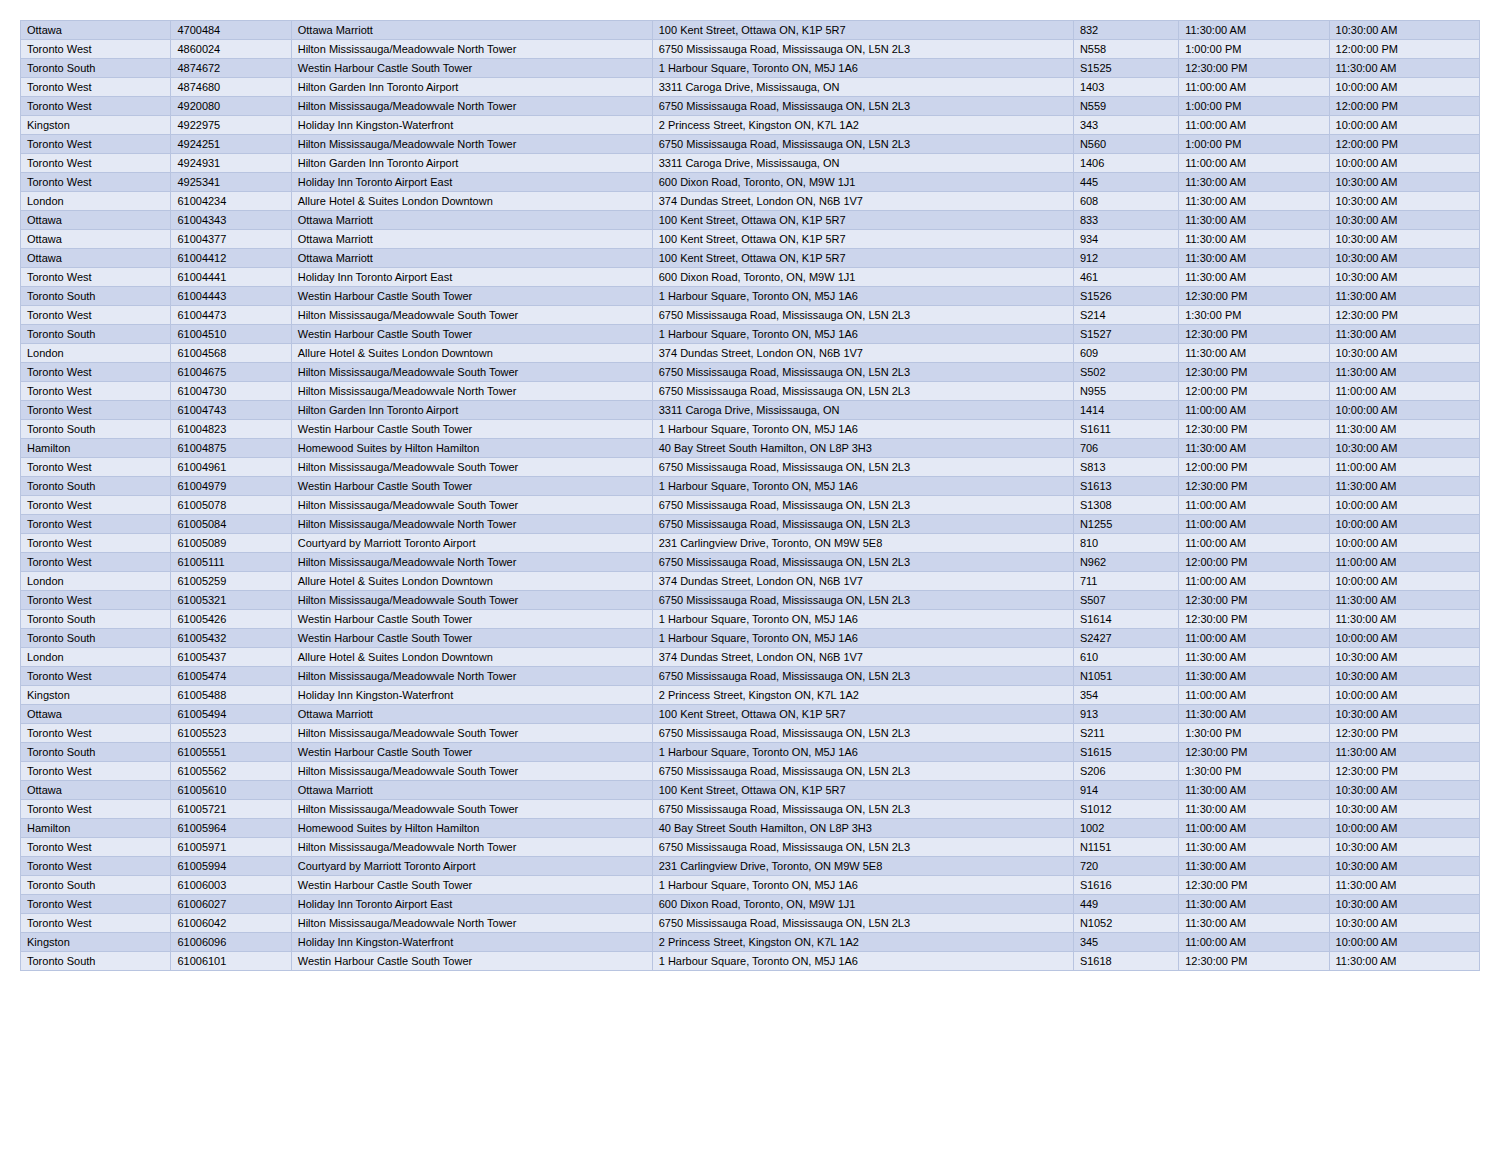| Ottawa | 4700484 | Ottawa Marriott | 100 Kent Street, Ottawa ON, K1P 5R7 | 832 | 11:30:00 AM | 10:30:00 AM |
| Toronto West | 4860024 | Hilton Mississauga/Meadowvale North Tower | 6750 Mississauga Road, Mississauga ON, L5N 2L3 | N558 | 1:00:00 PM | 12:00:00 PM |
| Toronto South | 4874672 | Westin Harbour Castle South Tower | 1 Harbour Square, Toronto ON, M5J 1A6 | S1525 | 12:30:00 PM | 11:30:00 AM |
| Toronto West | 4874680 | Hilton Garden Inn Toronto Airport | 3311 Caroga Drive, Mississauga, ON | 1403 | 11:00:00 AM | 10:00:00 AM |
| Toronto West | 4920080 | Hilton Mississauga/Meadowvale North Tower | 6750 Mississauga Road, Mississauga ON, L5N 2L3 | N559 | 1:00:00 PM | 12:00:00 PM |
| Kingston | 4922975 | Holiday Inn Kingston-Waterfront | 2 Princess Street, Kingston ON, K7L 1A2 | 343 | 11:00:00 AM | 10:00:00 AM |
| Toronto West | 4924251 | Hilton Mississauga/Meadowvale North Tower | 6750 Mississauga Road, Mississauga ON, L5N 2L3 | N560 | 1:00:00 PM | 12:00:00 PM |
| Toronto West | 4924931 | Hilton Garden Inn Toronto Airport | 3311 Caroga Drive, Mississauga, ON | 1406 | 11:00:00 AM | 10:00:00 AM |
| Toronto West | 4925341 | Holiday Inn Toronto Airport East | 600 Dixon Road, Toronto, ON, M9W 1J1 | 445 | 11:30:00 AM | 10:30:00 AM |
| London | 61004234 | Allure Hotel & Suites London Downtown | 374 Dundas Street, London ON, N6B 1V7 | 608 | 11:30:00 AM | 10:30:00 AM |
| Ottawa | 61004343 | Ottawa Marriott | 100 Kent Street, Ottawa ON, K1P 5R7 | 833 | 11:30:00 AM | 10:30:00 AM |
| Ottawa | 61004377 | Ottawa Marriott | 100 Kent Street, Ottawa ON, K1P 5R7 | 934 | 11:30:00 AM | 10:30:00 AM |
| Ottawa | 61004412 | Ottawa Marriott | 100 Kent Street, Ottawa ON, K1P 5R7 | 912 | 11:30:00 AM | 10:30:00 AM |
| Toronto West | 61004441 | Holiday Inn Toronto Airport East | 600 Dixon Road, Toronto, ON, M9W 1J1 | 461 | 11:30:00 AM | 10:30:00 AM |
| Toronto South | 61004443 | Westin Harbour Castle South Tower | 1 Harbour Square, Toronto ON, M5J 1A6 | S1526 | 12:30:00 PM | 11:30:00 AM |
| Toronto West | 61004473 | Hilton Mississauga/Meadowvale South Tower | 6750 Mississauga Road, Mississauga ON, L5N 2L3 | S214 | 1:30:00 PM | 12:30:00 PM |
| Toronto South | 61004510 | Westin Harbour Castle South Tower | 1 Harbour Square, Toronto ON, M5J 1A6 | S1527 | 12:30:00 PM | 11:30:00 AM |
| London | 61004568 | Allure Hotel & Suites London Downtown | 374 Dundas Street, London ON, N6B 1V7 | 609 | 11:30:00 AM | 10:30:00 AM |
| Toronto West | 61004675 | Hilton Mississauga/Meadowvale South Tower | 6750 Mississauga Road, Mississauga ON, L5N 2L3 | S502 | 12:30:00 PM | 11:30:00 AM |
| Toronto West | 61004730 | Hilton Mississauga/Meadowvale North Tower | 6750 Mississauga Road, Mississauga ON, L5N 2L3 | N955 | 12:00:00 PM | 11:00:00 AM |
| Toronto West | 61004743 | Hilton Garden Inn Toronto Airport | 3311 Caroga Drive, Mississauga, ON | 1414 | 11:00:00 AM | 10:00:00 AM |
| Toronto South | 61004823 | Westin Harbour Castle South Tower | 1 Harbour Square, Toronto ON, M5J 1A6 | S1611 | 12:30:00 PM | 11:30:00 AM |
| Hamilton | 61004875 | Homewood Suites by Hilton Hamilton | 40 Bay Street South Hamilton, ON L8P 3H3 | 706 | 11:30:00 AM | 10:30:00 AM |
| Toronto West | 61004961 | Hilton Mississauga/Meadowvale South Tower | 6750 Mississauga Road, Mississauga ON, L5N 2L3 | S813 | 12:00:00 PM | 11:00:00 AM |
| Toronto South | 61004979 | Westin Harbour Castle South Tower | 1 Harbour Square, Toronto ON, M5J 1A6 | S1613 | 12:30:00 PM | 11:30:00 AM |
| Toronto West | 61005078 | Hilton Mississauga/Meadowvale South Tower | 6750 Mississauga Road, Mississauga ON, L5N 2L3 | S1308 | 11:00:00 AM | 10:00:00 AM |
| Toronto West | 61005084 | Hilton Mississauga/Meadowvale North Tower | 6750 Mississauga Road, Mississauga ON, L5N 2L3 | N1255 | 11:00:00 AM | 10:00:00 AM |
| Toronto West | 61005089 | Courtyard by Marriott Toronto Airport | 231 Carlingview Drive, Toronto, ON M9W 5E8 | 810 | 11:00:00 AM | 10:00:00 AM |
| Toronto West | 61005111 | Hilton Mississauga/Meadowvale North Tower | 6750 Mississauga Road, Mississauga ON, L5N 2L3 | N962 | 12:00:00 PM | 11:00:00 AM |
| London | 61005259 | Allure Hotel & Suites London Downtown | 374 Dundas Street, London ON, N6B 1V7 | 711 | 11:00:00 AM | 10:00:00 AM |
| Toronto West | 61005321 | Hilton Mississauga/Meadowvale South Tower | 6750 Mississauga Road, Mississauga ON, L5N 2L3 | S507 | 12:30:00 PM | 11:30:00 AM |
| Toronto South | 61005426 | Westin Harbour Castle South Tower | 1 Harbour Square, Toronto ON, M5J 1A6 | S1614 | 12:30:00 PM | 11:30:00 AM |
| Toronto South | 61005432 | Westin Harbour Castle South Tower | 1 Harbour Square, Toronto ON, M5J 1A6 | S2427 | 11:00:00 AM | 10:00:00 AM |
| London | 61005437 | Allure Hotel & Suites London Downtown | 374 Dundas Street, London ON, N6B 1V7 | 610 | 11:30:00 AM | 10:30:00 AM |
| Toronto West | 61005474 | Hilton Mississauga/Meadowvale North Tower | 6750 Mississauga Road, Mississauga ON, L5N 2L3 | N1051 | 11:30:00 AM | 10:30:00 AM |
| Kingston | 61005488 | Holiday Inn Kingston-Waterfront | 2 Princess Street, Kingston ON, K7L 1A2 | 354 | 11:00:00 AM | 10:00:00 AM |
| Ottawa | 61005494 | Ottawa Marriott | 100 Kent Street, Ottawa ON, K1P 5R7 | 913 | 11:30:00 AM | 10:30:00 AM |
| Toronto West | 61005523 | Hilton Mississauga/Meadowvale South Tower | 6750 Mississauga Road, Mississauga ON, L5N 2L3 | S211 | 1:30:00 PM | 12:30:00 PM |
| Toronto South | 61005551 | Westin Harbour Castle South Tower | 1 Harbour Square, Toronto ON, M5J 1A6 | S1615 | 12:30:00 PM | 11:30:00 AM |
| Toronto West | 61005562 | Hilton Mississauga/Meadowvale South Tower | 6750 Mississauga Road, Mississauga ON, L5N 2L3 | S206 | 1:30:00 PM | 12:30:00 PM |
| Ottawa | 61005610 | Ottawa Marriott | 100 Kent Street, Ottawa ON, K1P 5R7 | 914 | 11:30:00 AM | 10:30:00 AM |
| Toronto West | 61005721 | Hilton Mississauga/Meadowvale South Tower | 6750 Mississauga Road, Mississauga ON, L5N 2L3 | S1012 | 11:30:00 AM | 10:30:00 AM |
| Hamilton | 61005964 | Homewood Suites by Hilton Hamilton | 40 Bay Street South Hamilton, ON L8P 3H3 | 1002 | 11:00:00 AM | 10:00:00 AM |
| Toronto West | 61005971 | Hilton Mississauga/Meadowvale North Tower | 6750 Mississauga Road, Mississauga ON, L5N 2L3 | N1151 | 11:30:00 AM | 10:30:00 AM |
| Toronto West | 61005994 | Courtyard by Marriott Toronto Airport | 231 Carlingview Drive, Toronto, ON M9W 5E8 | 720 | 11:30:00 AM | 10:30:00 AM |
| Toronto South | 61006003 | Westin Harbour Castle South Tower | 1 Harbour Square, Toronto ON, M5J 1A6 | S1616 | 12:30:00 PM | 11:30:00 AM |
| Toronto West | 61006027 | Holiday Inn Toronto Airport East | 600 Dixon Road, Toronto, ON, M9W 1J1 | 449 | 11:30:00 AM | 10:30:00 AM |
| Toronto West | 61006042 | Hilton Mississauga/Meadowvale North Tower | 6750 Mississauga Road, Mississauga ON, L5N 2L3 | N1052 | 11:30:00 AM | 10:30:00 AM |
| Kingston | 61006096 | Holiday Inn Kingston-Waterfront | 2 Princess Street, Kingston ON, K7L 1A2 | 345 | 11:00:00 AM | 10:00:00 AM |
| Toronto South | 61006101 | Westin Harbour Castle South Tower | 1 Harbour Square, Toronto ON, M5J 1A6 | S1618 | 12:30:00 PM | 11:30:00 AM |